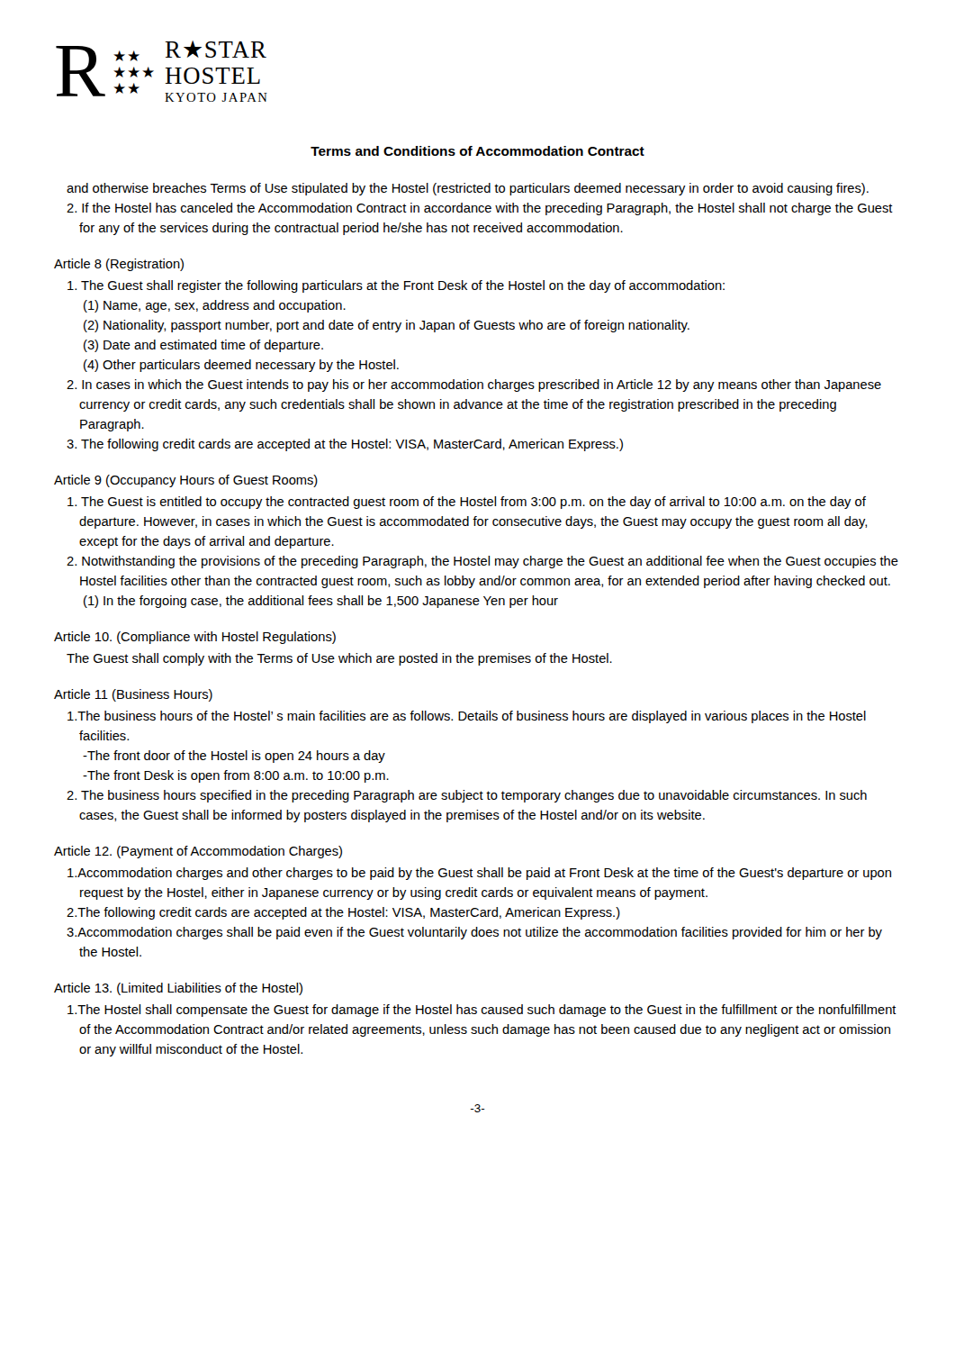R
★★
★★★
★★
R★STAR
HOSTEL
KYOTO JAPAN
Terms and Conditions of Accommodation Contract
and otherwise breaches Terms of Use stipulated by the Hostel (restricted to particulars deemed necessary in order to avoid causing fires).
2. If the Hostel has canceled the Accommodation Contract in accordance with the preceding Paragraph, the Hostel shall not charge the Guest for any of the services during the contractual period he/she has not received accommodation.
Article 8 (Registration)
1. The Guest shall register the following particulars at the Front Desk of the Hostel on the day of accommodation:
(1) Name, age, sex, address and occupation.
(2) Nationality, passport number, port and date of entry in Japan of Guests who are of foreign nationality.
(3) Date and estimated time of departure.
(4) Other particulars deemed necessary by the Hostel.
2. In cases in which the Guest intends to pay his or her accommodation charges prescribed in Article 12 by any means other than Japanese currency or credit cards, any such credentials shall be shown in advance at the time of the registration prescribed in the preceding Paragraph.
3. The following credit cards are accepted at the Hostel: VISA, MasterCard, American Express.)
Article 9 (Occupancy Hours of Guest Rooms)
1. The Guest is entitled to occupy the contracted guest room of the Hostel from 3:00 p.m. on the day of arrival to 10:00 a.m. on the day of departure. However, in cases in which the Guest is accommodated for consecutive days, the Guest may occupy the guest room all day, except for the days of arrival and departure.
2. Notwithstanding the provisions of the preceding Paragraph, the Hostel may charge the Guest an additional fee when the Guest occupies the Hostel facilities other than the contracted guest room, such as lobby and/or common area, for an extended period after having checked out.
(1) In the forgoing case, the additional fees shall be 1,500 Japanese Yen per hour
Article 10. (Compliance with Hostel Regulations)
The Guest shall comply with the Terms of Use which are posted in the premises of the Hostel.
Article 11 (Business Hours)
1.The business hours of the Hostel’ s main facilities are as follows. Details of business hours are displayed in various places in the Hostel facilities.
-The front door of the Hostel is open 24 hours a day
-The front Desk is open from 8:00 a.m. to 10:00 p.m.
2. The business hours specified in the preceding Paragraph are subject to temporary changes due to unavoidable circumstances. In such cases, the Guest shall be informed by posters displayed in the premises of the Hostel and/or on its website.
Article 12. (Payment of Accommodation Charges)
1.Accommodation charges and other charges to be paid by the Guest shall be paid at Front Desk at the time of the Guest's departure or upon request by the Hostel, either in Japanese currency or by using credit cards or equivalent means of payment.
2.The following credit cards are accepted at the Hostel: VISA, MasterCard, American Express.)
3.Accommodation charges shall be paid even if the Guest voluntarily does not utilize the accommodation facilities provided for him or her by the Hostel.
Article 13. (Limited Liabilities of the Hostel)
1.The Hostel shall compensate the Guest for damage if the Hostel has caused such damage to the Guest in the fulfillment or the nonfulfillment of the Accommodation Contract and/or related agreements, unless such damage has not been caused due to any negligent act or omission or any willful misconduct of the Hostel.
-3-